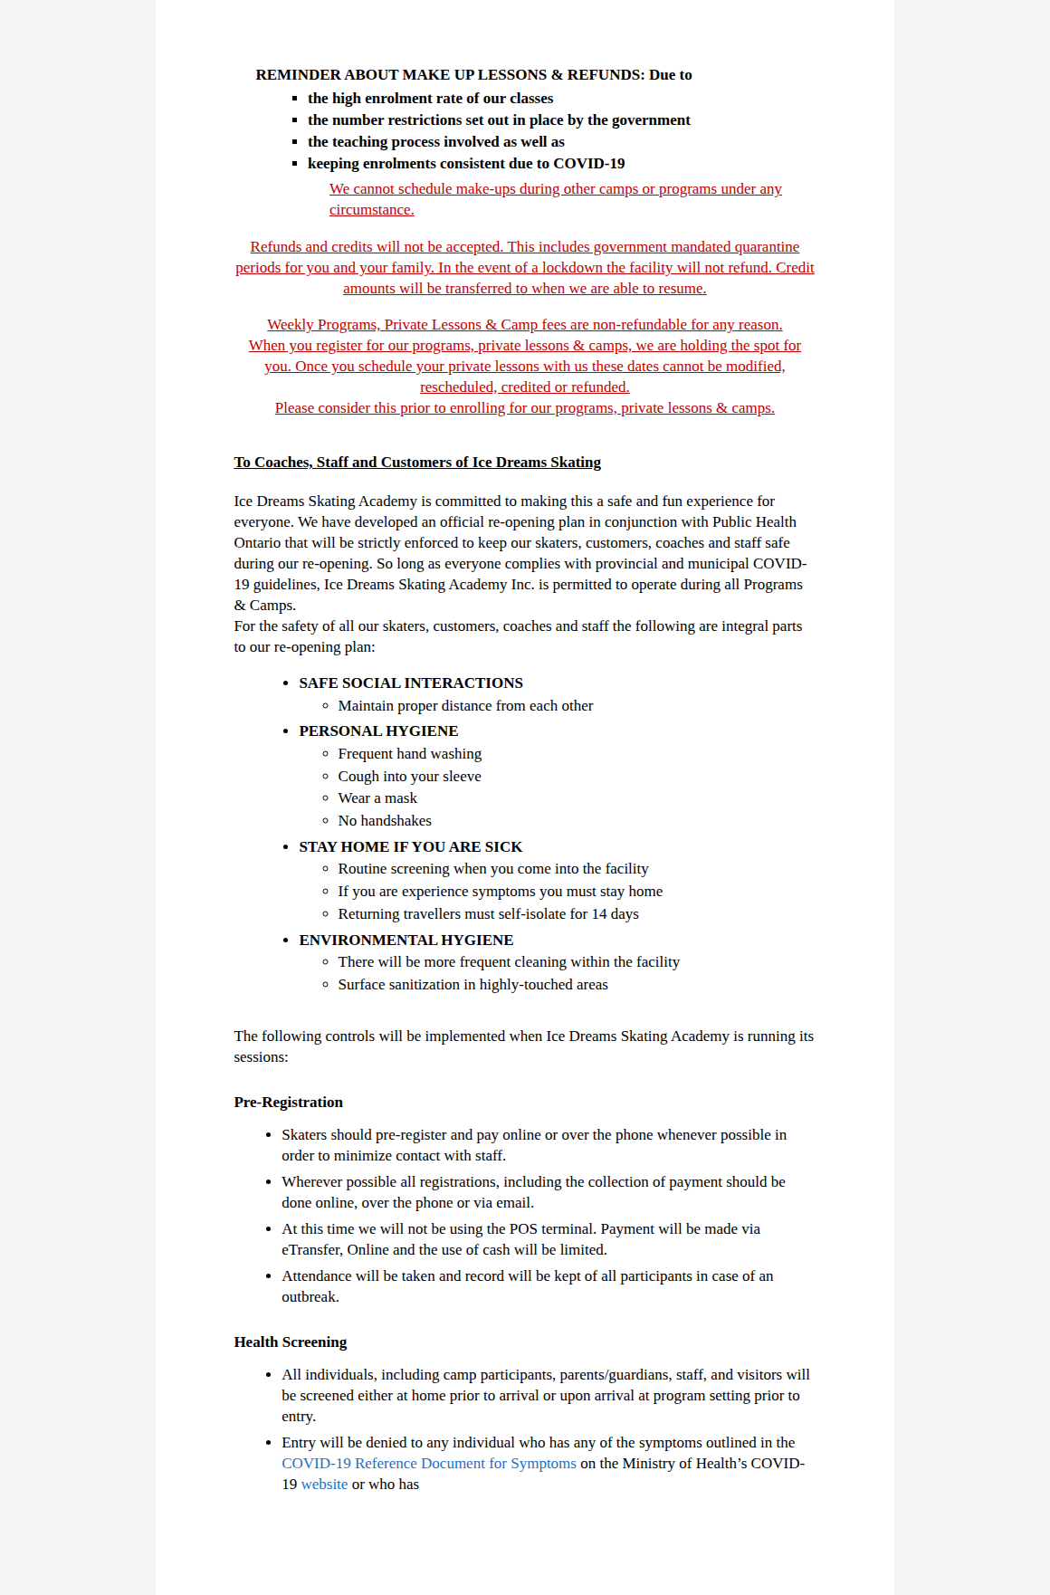REMINDER ABOUT MAKE UP LESSONS & REFUNDS: Due to
the high enrolment rate of our classes
the number restrictions set out in place by the government
the teaching process involved as well as
keeping enrolments consistent due to COVID-19
We cannot schedule make-ups during other camps or programs under any circumstance.
Refunds and credits will not be accepted. This includes government mandated quarantine periods for you and your family. In the event of a lockdown the facility will not refund. Credit amounts will be transferred to when we are able to resume.
Weekly Programs, Private Lessons & Camp fees are non-refundable for any reason.
When you register for our programs, private lessons & camps, we are holding the spot for you. Once you schedule your private lessons with us these dates cannot be modified, rescheduled, credited or refunded.
Please consider this prior to enrolling for our programs, private lessons & camps.
To Coaches, Staff and Customers of Ice Dreams Skating
Ice Dreams Skating Academy is committed to making this a safe and fun experience for everyone. We have developed an official re-opening plan in conjunction with Public Health Ontario that will be strictly enforced to keep our skaters, customers, coaches and staff safe during our re-opening. So long as everyone complies with provincial and municipal COVID-19 guidelines, Ice Dreams Skating Academy Inc. is permitted to operate during all Programs & Camps.
For the safety of all our skaters, customers, coaches and staff the following are integral parts to our re-opening plan:
SAFE SOCIAL INTERACTIONS
Maintain proper distance from each other
PERSONAL HYGIENE
Frequent hand washing
Cough into your sleeve
Wear a mask
No handshakes
STAY HOME IF YOU ARE SICK
Routine screening when you come into the facility
If you are experience symptoms you must stay home
Returning travellers must self-isolate for 14 days
ENVIRONMENTAL HYGIENE
There will be more frequent cleaning within the facility
Surface sanitization in highly-touched areas
The following controls will be implemented when Ice Dreams Skating Academy is running its sessions:
Pre-Registration
Skaters should pre-register and pay online or over the phone whenever possible in order to minimize contact with staff.
Wherever possible all registrations, including the collection of payment should be done online, over the phone or via email.
At this time we will not be using the POS terminal. Payment will be made via eTransfer, Online and the use of cash will be limited.
Attendance will be taken and record will be kept of all participants in case of an outbreak.
Health Screening
All individuals, including camp participants, parents/guardians, staff, and visitors will be screened either at home prior to arrival or upon arrival at program setting prior to entry.
Entry will be denied to any individual who has any of the symptoms outlined in the COVID-19 Reference Document for Symptoms on the Ministry of Health’s COVID-19 website or who has